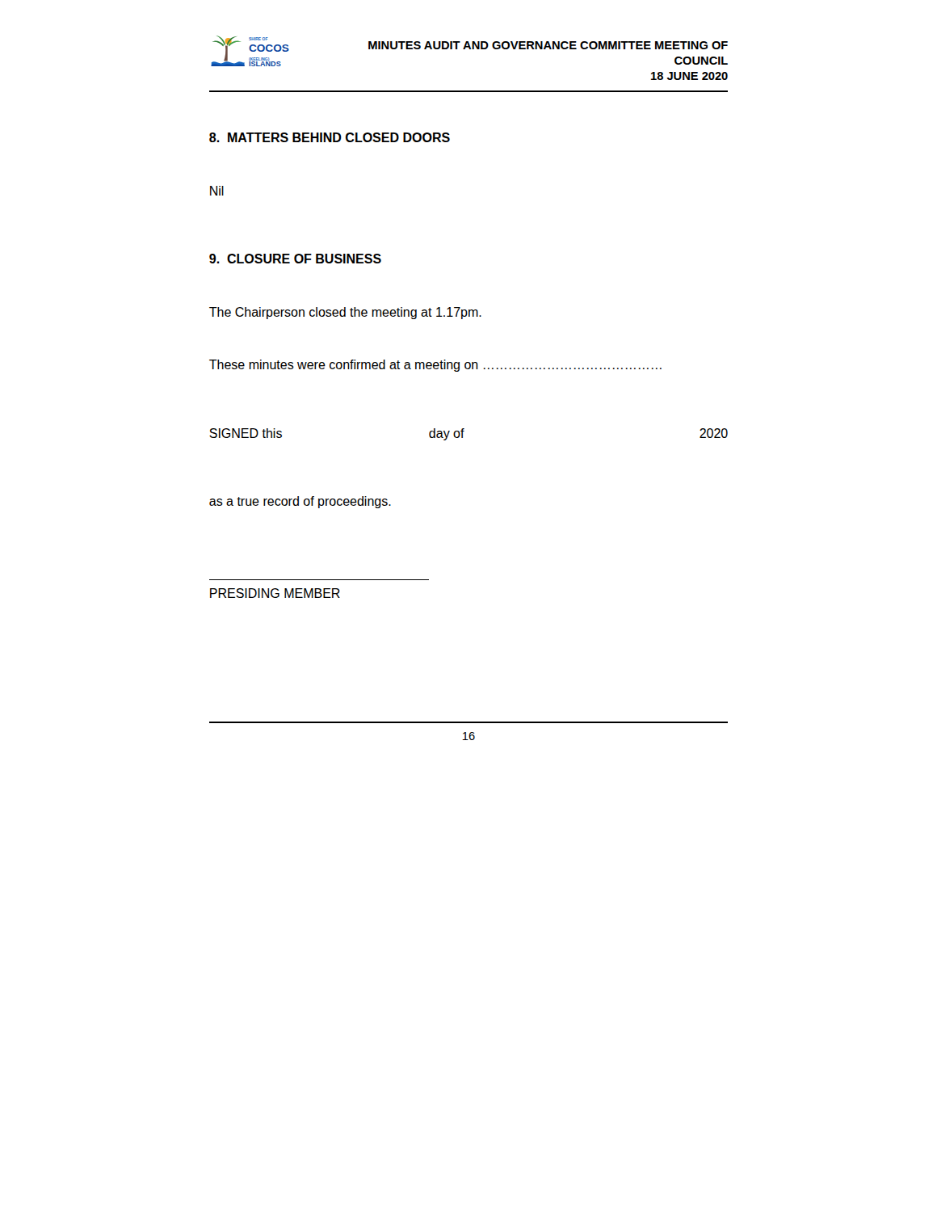SHIRE OF COCOS (KEELING) ISLANDS
MINUTES AUDIT AND GOVERNANCE COMMITTEE MEETING OF COUNCIL
18 JUNE 2020
8. MATTERS BEHIND CLOSED DOORS
Nil
9. CLOSURE OF BUSINESS
The Chairperson closed the meeting at 1.17pm.
These minutes were confirmed at a meeting on ……………………………………
SIGNED this
day of
2020
as a true record of proceedings.
PRESIDING MEMBER
16